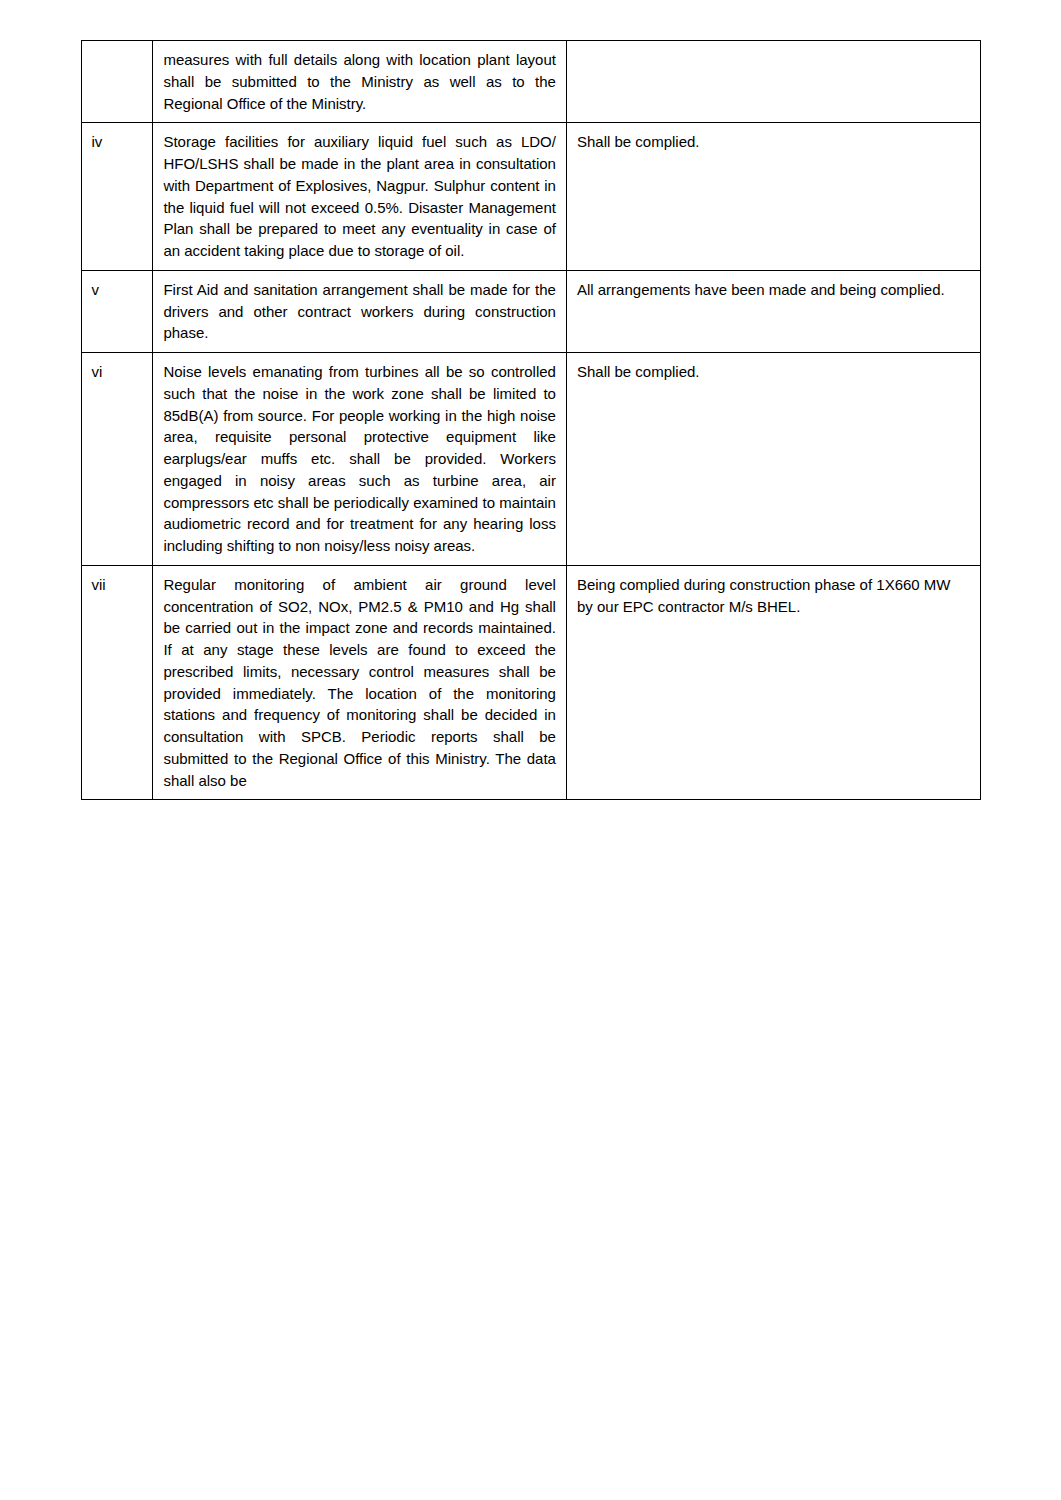| | measures with full details along with location plant layout shall be submitted to the Ministry as well as to the Regional Office of the Ministry. | |
| iv | Storage facilities for auxiliary liquid fuel such as LDO/ HFO/LSHS shall be made in the plant area in consultation with Department of Explosives, Nagpur. Sulphur content in the liquid fuel will not exceed 0.5%. Disaster Management Plan shall be prepared to meet any eventuality in case of an accident taking place due to storage of oil. | Shall be complied. |
| v | First Aid and sanitation arrangement shall be made for the drivers and other contract workers during construction phase. | All arrangements have been made and being complied. |
| vi | Noise levels emanating from turbines all be so controlled such that the noise in the work zone shall be limited to 85dB(A) from source. For people working in the high noise area, requisite personal protective equipment like earplugs/ear muffs etc. shall be provided. Workers engaged in noisy areas such as turbine area, air compressors etc shall be periodically examined to maintain audiometric record and for treatment for any hearing loss including shifting to non noisy/less noisy areas. | Shall be complied. |
| vii | Regular monitoring of ambient air ground level concentration of SO2, NOx, PM2.5 & PM10 and Hg shall be carried out in the impact zone and records maintained. If at any stage these levels are found to exceed the prescribed limits, necessary control measures shall be provided immediately. The location of the monitoring stations and frequency of monitoring shall be decided in consultation with SPCB. Periodic reports shall be submitted to the Regional Office of this Ministry. The data shall also be | Being complied during construction phase of 1X660 MW by our EPC contractor M/s BHEL. |